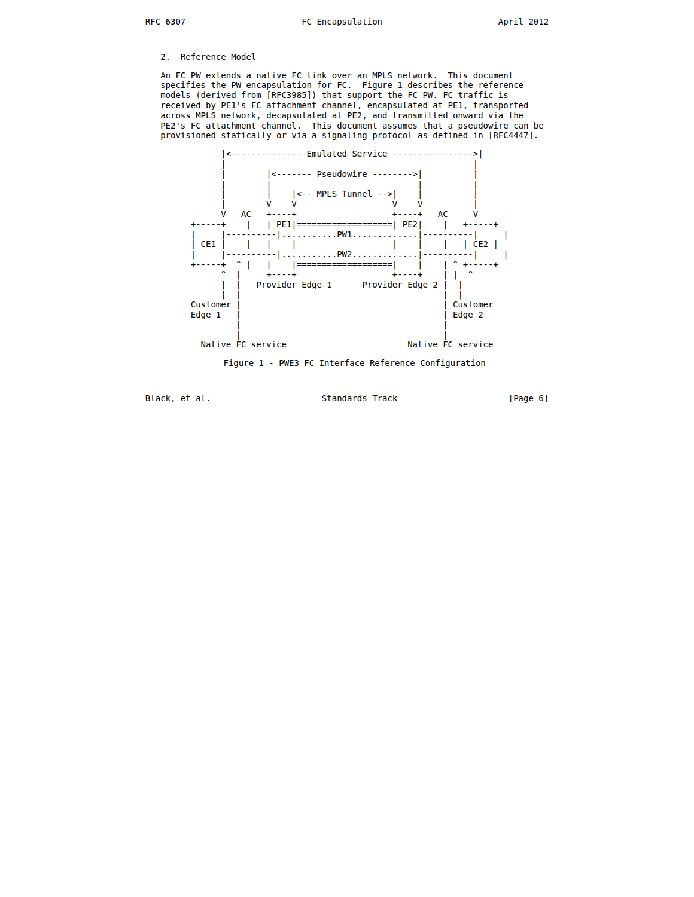RFC 6307 FC Encapsulation April 2012
2. Reference Model
An FC PW extends a native FC link over an MPLS network. This document specifies the PW encapsulation for FC. Figure 1 describes the reference models (derived from [RFC3985]) that support the FC PW. FC traffic is received by PE1's FC attachment channel, encapsulated at PE1, transported across MPLS network, decapsulated at PE2, and transmitted onward via the PE2's FC attachment channel. This document assumes that a pseudowire can be provisioned statically or via a signaling protocol as defined in [RFC4447].
            |<-------------- Emulated Service ---------------->|
            |                                                 |
            |        |<------- Pseudowire -------->|          |
            |        |                             |          |
            |        |    |<-- MPLS Tunnel -->|    |          |
            |        V    V                   V    V          |
            V   AC   +----+                   +----+   AC     V
      +-----+    |   | PE1|===================| PE2|    |   +-----+
      |     |----------|...........PW1.............|----------|     |
      | CE1 |    |   |    |                   |    |    |   | CE2 |
      |     |----------|...........PW2.............|----------|     |
      +-----+  ^ |   |    |===================|    |    | ^ +-----+
            ^  |     +----+                   +----+    | |  ^
            |  |   Provider Edge 1      Provider Edge 2 |  |
            |  |                                        |  |
      Customer |                                        | Customer
      Edge 1   |                                        | Edge 2
               |                                        |
               |                                        |
        Native FC service                        Native FC service
Figure 1 - PWE3 FC Interface Reference Configuration
Black, et al. Standards Track [Page 6]